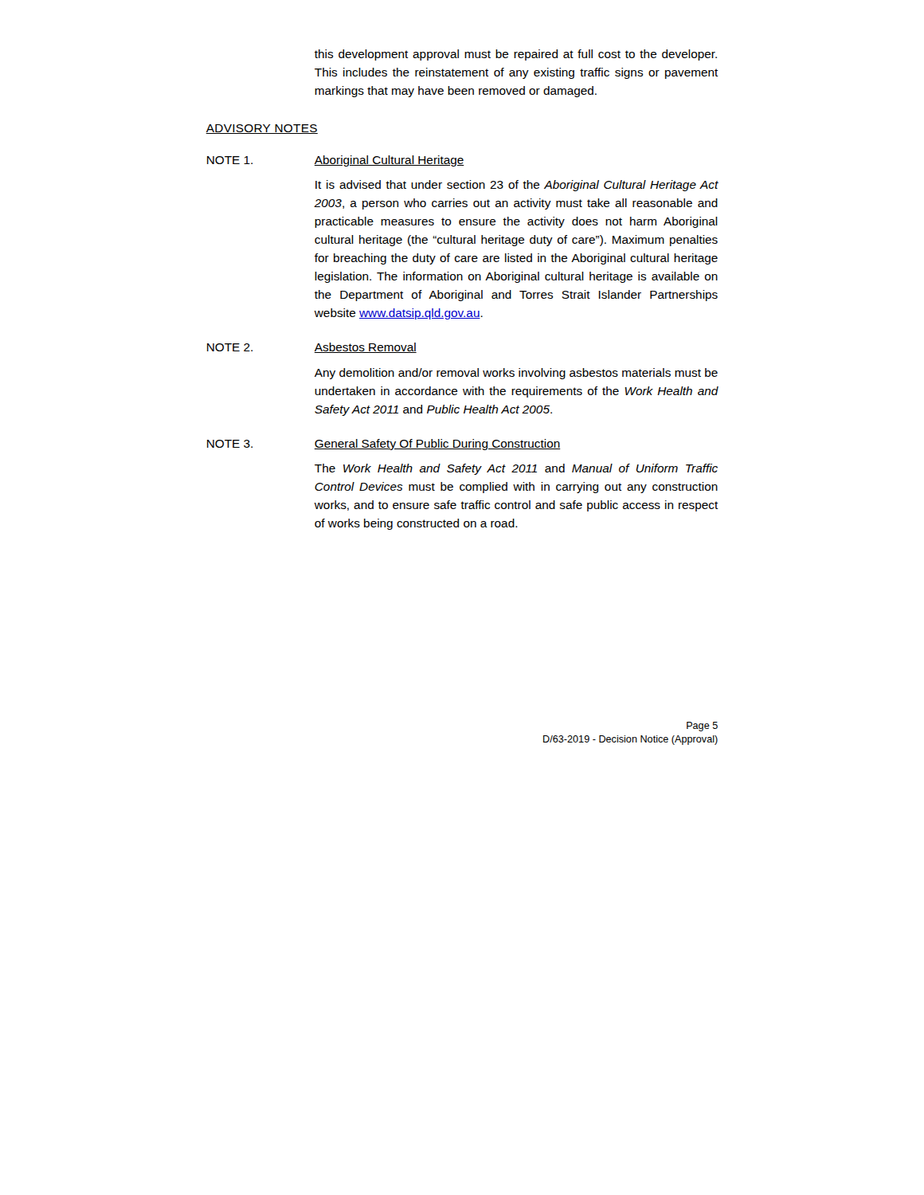this development approval must be repaired at full cost to the developer. This includes the reinstatement of any existing traffic signs or pavement markings that may have been removed or damaged.
ADVISORY NOTES
NOTE 1.
Aboriginal Cultural Heritage
It is advised that under section 23 of the Aboriginal Cultural Heritage Act 2003, a person who carries out an activity must take all reasonable and practicable measures to ensure the activity does not harm Aboriginal cultural heritage (the “cultural heritage duty of care”). Maximum penalties for breaching the duty of care are listed in the Aboriginal cultural heritage legislation. The information on Aboriginal cultural heritage is available on the Department of Aboriginal and Torres Strait Islander Partnerships website www.datsip.qld.gov.au.
NOTE 2.
Asbestos Removal
Any demolition and/or removal works involving asbestos materials must be undertaken in accordance with the requirements of the Work Health and Safety Act 2011 and Public Health Act 2005.
NOTE 3.
General Safety Of Public During Construction
The Work Health and Safety Act 2011 and Manual of Uniform Traffic Control Devices must be complied with in carrying out any construction works, and to ensure safe traffic control and safe public access in respect of works being constructed on a road.
Page 5
D/63-2019 - Decision Notice (Approval)